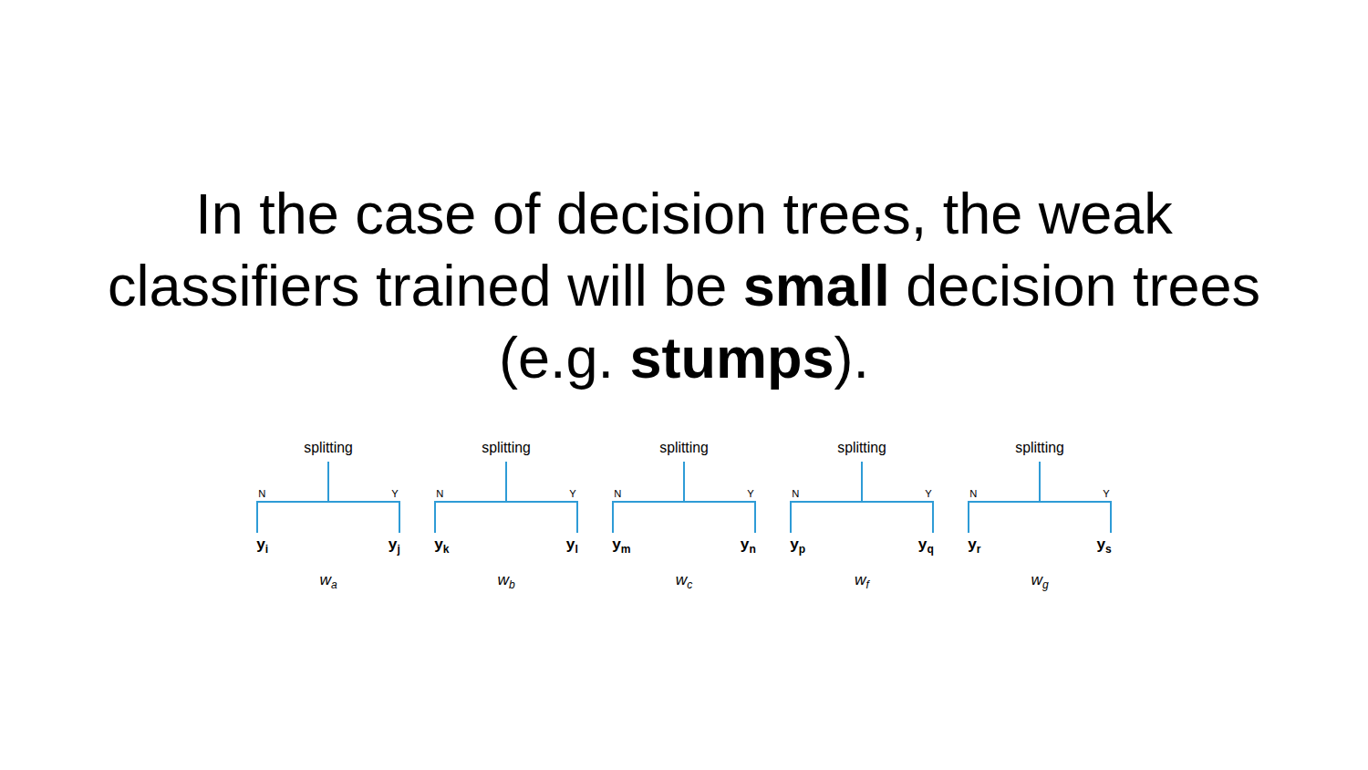In the case of decision trees, the weak classifiers trained will be small decision trees (e.g. stumps).
splitting
N Y
yi yj
wa
splitting
N Y
yk yl
wb
splitting
N Y
ym yn
wc
splitting
N Y
yp yq
wf
splitting
N Y
yr ys
wg